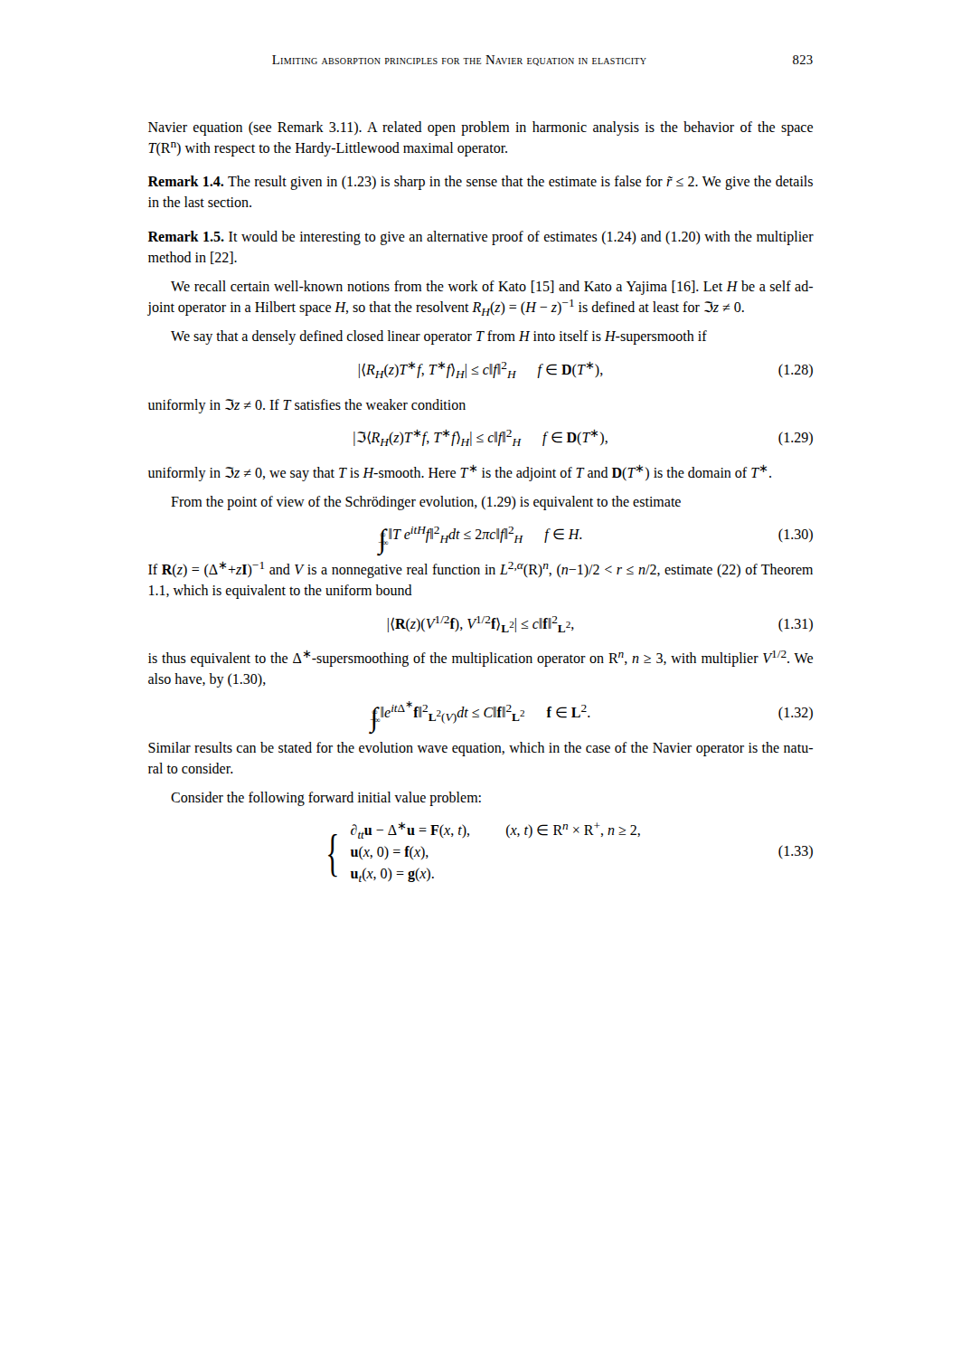Limiting absorption principles for the Navier equation in elasticity 823
Navier equation (see Remark 3.11). A related open problem in harmonic analysis is the behavior of the space T(Rn) with respect to the Hardy-Littlewood maximal operator.
Remark 1.4. The result given in (1.23) is sharp in the sense that the estimate is false for r̃ ≤ 2. We give the details in the last section.
Remark 1.5. It would be interesting to give an alternative proof of estimates (1.24) and (1.20) with the multiplier method in [22].
We recall certain well-known notions from the work of Kato [15] and Kato a Yajima [16]. Let H be a self adjoint operator in a Hilbert space H, so that the resolvent RH(z) = (H − z)−1 is defined at least for ℑz ≠ 0.
We say that a densely defined closed linear operator T from H into itself is H-supersmooth if
|⟨RH(z)T∗f, T∗f⟩H| ≤ c‖f‖2H f ∈ D(T∗), (1.28)
uniformly in ℑz ≠ 0. If T satisfies the weaker condition
|ℑ⟨RH(z)T∗f, T∗f⟩H| ≤ c‖f‖2H f ∈ D(T∗), (1.29)
uniformly in ℑz ≠ 0, we say that T is H-smooth. Here T∗ is the adjoint of T and D(T∗) is the domain of T∗.
From the point of view of the Schrödinger evolution, (1.29) is equivalent to the estimate
∫∞−∞‖T eitHf‖2Hdt ≤ 2πc‖f‖2H f ∈ H. (1.30)
If R(z) = (Δ∗+zI)−1 and V is a nonnegative real function in L2,α(R)n, (n−1)/2 < r ≤ n/2, estimate (22) of Theorem 1.1, which is equivalent to the uniform bound
|⟨R(z)(V1/2f), V1/2f⟩L2| ≤ c‖f‖2L2, (1.31)
is thus equivalent to the Δ∗-supersmoothing of the multiplication operator on Rn, n ≥ 3, with multiplier V1/2. We also have, by (1.30),
∫∞−∞‖eit Δ∗f‖2L2(V)dt ≤ C‖f‖2L2 f ∈ L2. (1.32)
Similar results can be stated for the evolution wave equation, which in the case of the Navier operator is the natural to consider.
Consider the following forward initial value problem:
{
∂ttu − Δ∗u = F(x, t), (x, t) ∈ Rn × R+, n ≥ 2,
u(x, 0) = f(x),
ut(x, 0) = g(x).
(1.33)